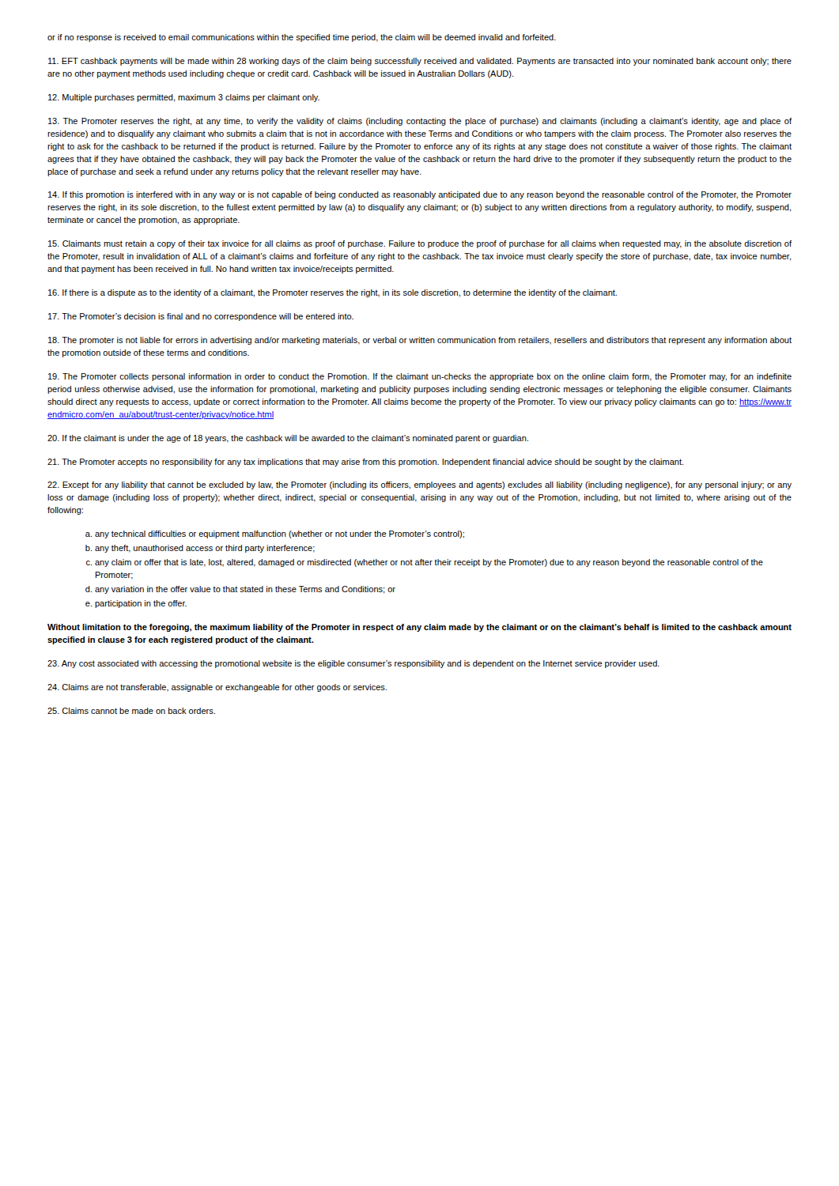or if no response is received to email communications within the specified time period, the claim will be deemed invalid and forfeited.
11. EFT cashback payments will be made within 28 working days of the claim being successfully received and validated. Payments are transacted into your nominated bank account only; there are no other payment methods used including cheque or credit card. Cashback will be issued in Australian Dollars (AUD).
12. Multiple purchases permitted, maximum 3 claims per claimant only.
13. The Promoter reserves the right, at any time, to verify the validity of claims (including contacting the place of purchase) and claimants (including a claimant’s identity, age and place of residence) and to disqualify any claimant who submits a claim that is not in accordance with these Terms and Conditions or who tampers with the claim process. The Promoter also reserves the right to ask for the cashback to be returned if the product is returned. Failure by the Promoter to enforce any of its rights at any stage does not constitute a waiver of those rights. The claimant agrees that if they have obtained the cashback, they will pay back the Promoter the value of the cashback or return the hard drive to the promoter if they subsequently return the product to the place of purchase and seek a refund under any returns policy that the relevant reseller may have.
14. If this promotion is interfered with in any way or is not capable of being conducted as reasonably anticipated due to any reason beyond the reasonable control of the Promoter, the Promoter reserves the right, in its sole discretion, to the fullest extent permitted by law (a) to disqualify any claimant; or (b) subject to any written directions from a regulatory authority, to modify, suspend, terminate or cancel the promotion, as appropriate.
15. Claimants must retain a copy of their tax invoice for all claims as proof of purchase. Failure to produce the proof of purchase for all claims when requested may, in the absolute discretion of the Promoter, result in invalidation of ALL of a claimant’s claims and forfeiture of any right to the cashback. The tax invoice must clearly specify the store of purchase, date, tax invoice number, and that payment has been received in full. No hand written tax invoice/receipts permitted.
16. If there is a dispute as to the identity of a claimant, the Promoter reserves the right, in its sole discretion, to determine the identity of the claimant.
17. The Promoter’s decision is final and no correspondence will be entered into.
18. The promoter is not liable for errors in advertising and/or marketing materials, or verbal or written communication from retailers, resellers and distributors that represent any information about the promotion outside of these terms and conditions.
19. The Promoter collects personal information in order to conduct the Promotion. If the claimant un-checks the appropriate box on the online claim form, the Promoter may, for an indefinite period unless otherwise advised, use the information for promotional, marketing and publicity purposes including sending electronic messages or telephoning the eligible consumer. Claimants should direct any requests to access, update or correct information to the Promoter. All claims become the property of the Promoter. To view our privacy policy claimants can go to: https://www.trendmicro.com/en_au/about/trust-center/privacy/notice.html
20. If the claimant is under the age of 18 years, the cashback will be awarded to the claimant’s nominated parent or guardian.
21. The Promoter accepts no responsibility for any tax implications that may arise from this promotion. Independent financial advice should be sought by the claimant.
22. Except for any liability that cannot be excluded by law, the Promoter (including its officers, employees and agents) excludes all liability (including negligence), for any personal injury; or any loss or damage (including loss of property); whether direct, indirect, special or consequential, arising in any way out of the Promotion, including, but not limited to, where arising out of the following:
any technical difficulties or equipment malfunction (whether or not under the Promoter’s control);
any theft, unauthorised access or third party interference;
any claim or offer that is late, lost, altered, damaged or misdirected (whether or not after their receipt by the Promoter) due to any reason beyond the reasonable control of the Promoter;
any variation in the offer value to that stated in these Terms and Conditions; or
participation in the offer.
Without limitation to the foregoing, the maximum liability of the Promoter in respect of any claim made by the claimant or on the claimant’s behalf is limited to the cashback amount specified in clause 3 for each registered product of the claimant.
23. Any cost associated with accessing the promotional website is the eligible consumer’s responsibility and is dependent on the Internet service provider used.
24. Claims are not transferable, assignable or exchangeable for other goods or services.
25. Claims cannot be made on back orders.